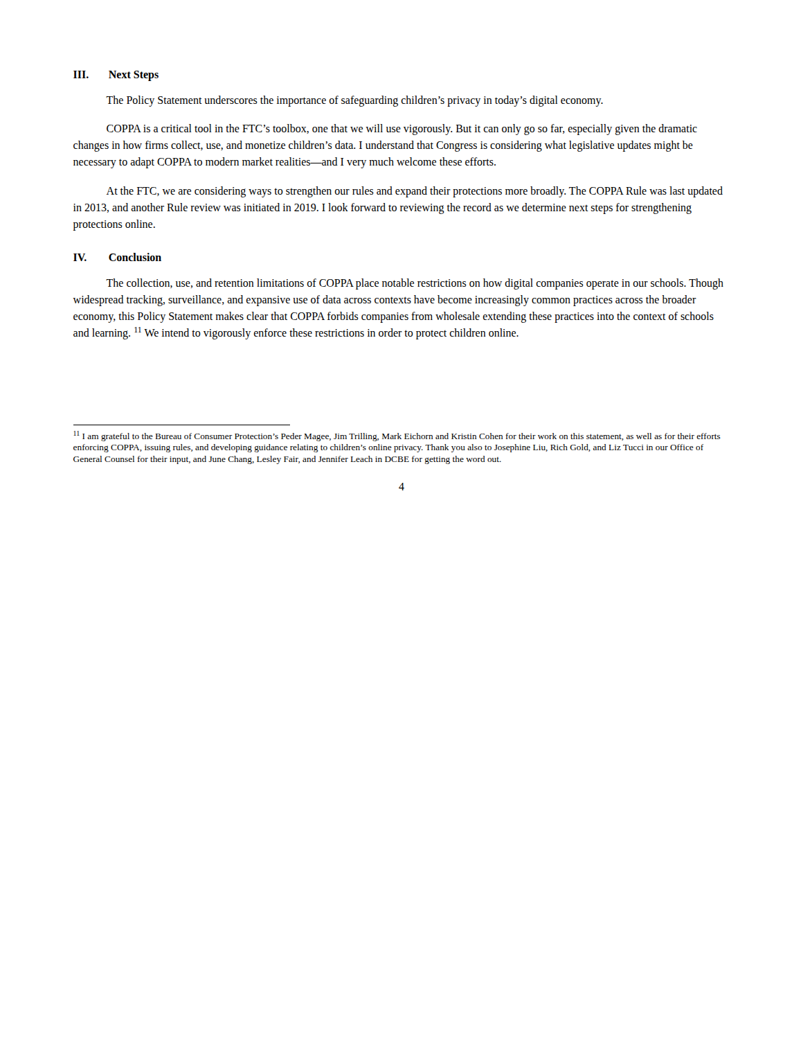III. Next Steps
The Policy Statement underscores the importance of safeguarding children’s privacy in today’s digital economy.
COPPA is a critical tool in the FTC’s toolbox, one that we will use vigorously. But it can only go so far, especially given the dramatic changes in how firms collect, use, and monetize children’s data. I understand that Congress is considering what legislative updates might be necessary to adapt COPPA to modern market realities—and I very much welcome these efforts.
At the FTC, we are considering ways to strengthen our rules and expand their protections more broadly. The COPPA Rule was last updated in 2013, and another Rule review was initiated in 2019. I look forward to reviewing the record as we determine next steps for strengthening protections online.
IV. Conclusion
The collection, use, and retention limitations of COPPA place notable restrictions on how digital companies operate in our schools. Though widespread tracking, surveillance, and expansive use of data across contexts have become increasingly common practices across the broader economy, this Policy Statement makes clear that COPPA forbids companies from wholesale extending these practices into the context of schools and learning. 11 We intend to vigorously enforce these restrictions in order to protect children online.
11 I am grateful to the Bureau of Consumer Protection’s Peder Magee, Jim Trilling, Mark Eichorn and Kristin Cohen for their work on this statement, as well as for their efforts enforcing COPPA, issuing rules, and developing guidance relating to children’s online privacy. Thank you also to Josephine Liu, Rich Gold, and Liz Tucci in our Office of General Counsel for their input, and June Chang, Lesley Fair, and Jennifer Leach in DCBE for getting the word out.
4